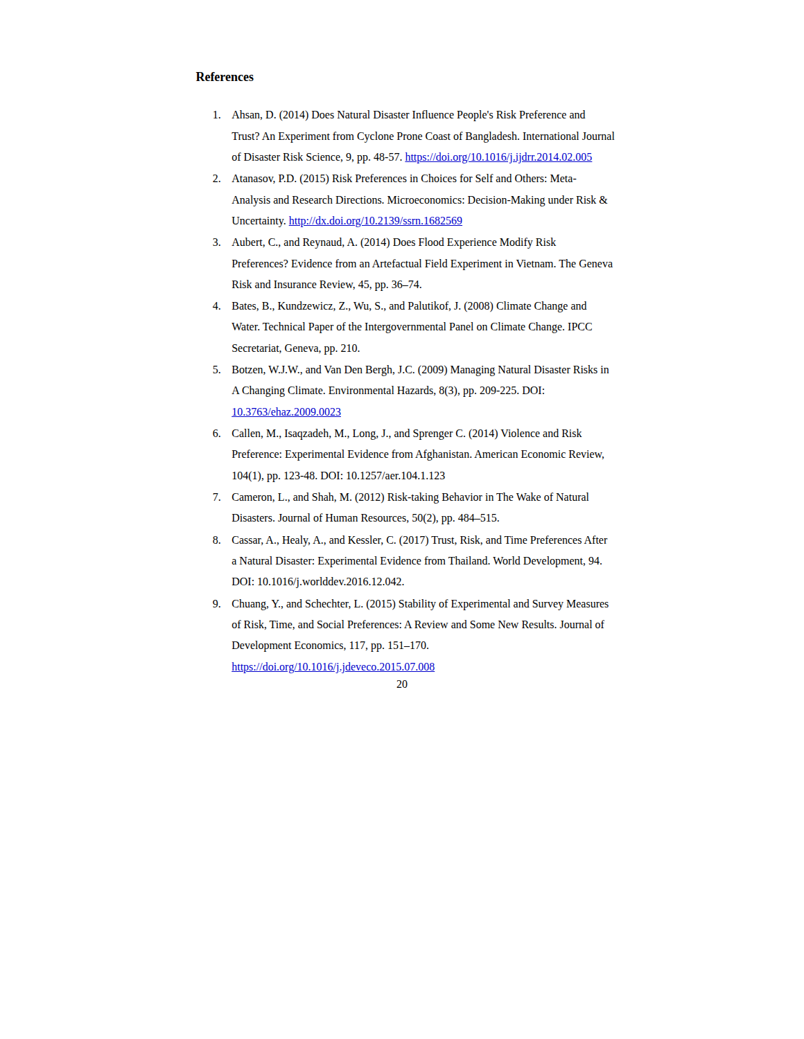References
Ahsan, D. (2014) Does Natural Disaster Influence People's Risk Preference and Trust? An Experiment from Cyclone Prone Coast of Bangladesh. International Journal of Disaster Risk Science, 9, pp. 48-57. https://doi.org/10.1016/j.ijdrr.2014.02.005
Atanasov, P.D. (2015) Risk Preferences in Choices for Self and Others: Meta-Analysis and Research Directions. Microeconomics: Decision-Making under Risk & Uncertainty. http://dx.doi.org/10.2139/ssrn.1682569
Aubert, C., and Reynaud, A. (2014) Does Flood Experience Modify Risk Preferences? Evidence from an Artefactual Field Experiment in Vietnam. The Geneva Risk and Insurance Review, 45, pp. 36–74.
Bates, B., Kundzewicz, Z., Wu, S., and Palutikof, J. (2008) Climate Change and Water. Technical Paper of the Intergovernmental Panel on Climate Change. IPCC Secretariat, Geneva, pp. 210.
Botzen, W.J.W., and Van Den Bergh, J.C. (2009) Managing Natural Disaster Risks in A Changing Climate. Environmental Hazards, 8(3), pp. 209-225. DOI: 10.3763/ehaz.2009.0023
Callen, M., Isaqzadeh, M., Long, J., and Sprenger C. (2014) Violence and Risk Preference: Experimental Evidence from Afghanistan. American Economic Review, 104(1), pp. 123-48. DOI: 10.1257/aer.104.1.123
Cameron, L., and Shah, M. (2012) Risk-taking Behavior in The Wake of Natural Disasters. Journal of Human Resources, 50(2), pp. 484–515.
Cassar, A., Healy, A., and Kessler, C. (2017) Trust, Risk, and Time Preferences After a Natural Disaster: Experimental Evidence from Thailand. World Development, 94. DOI: 10.1016/j.worlddev.2016.12.042.
Chuang, Y., and Schechter, L. (2015) Stability of Experimental and Survey Measures of Risk, Time, and Social Preferences: A Review and Some New Results. Journal of Development Economics, 117, pp. 151–170. https://doi.org/10.1016/j.jdeveco.2015.07.008
20